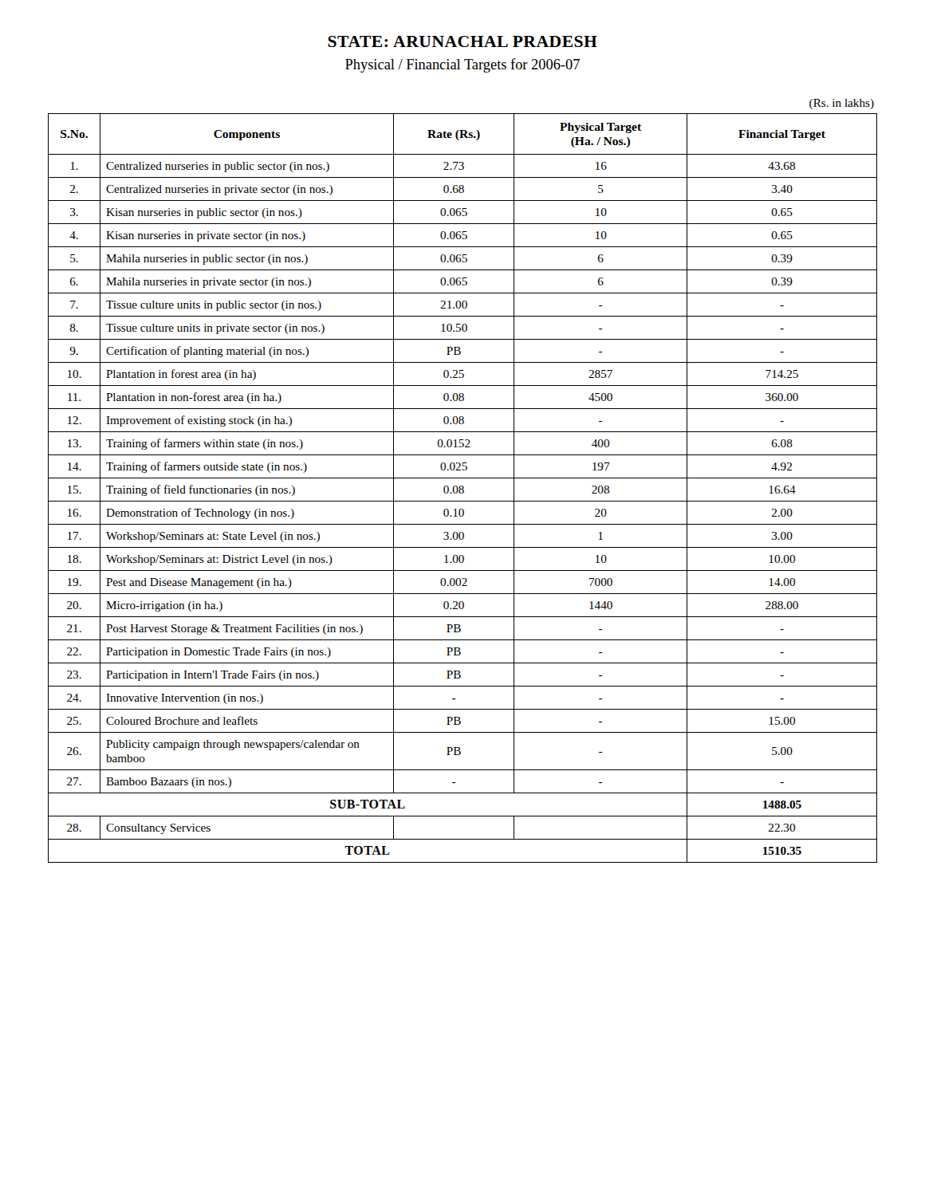STATE: ARUNACHAL PRADESH
Physical / Financial Targets for 2006-07
(Rs. in lakhs)
| S.No. | Components | Rate (Rs.) | Physical Target (Ha. / Nos.) | Financial Target |
| --- | --- | --- | --- | --- |
| 1. | Centralized nurseries in public sector (in nos.) | 2.73 | 16 | 43.68 |
| 2. | Centralized nurseries in private sector (in nos.) | 0.68 | 5 | 3.40 |
| 3. | Kisan nurseries in public sector (in nos.) | 0.065 | 10 | 0.65 |
| 4. | Kisan nurseries in private sector (in nos.) | 0.065 | 10 | 0.65 |
| 5. | Mahila nurseries in public sector (in nos.) | 0.065 | 6 | 0.39 |
| 6. | Mahila nurseries in private sector (in nos.) | 0.065 | 6 | 0.39 |
| 7. | Tissue culture units in public sector (in nos.) | 21.00 | - | - |
| 8. | Tissue culture units in private sector (in nos.) | 10.50 | - | - |
| 9. | Certification of planting material (in nos.) | PB | - | - |
| 10. | Plantation in forest area (in ha) | 0.25 | 2857 | 714.25 |
| 11. | Plantation in non-forest area (in ha.) | 0.08 | 4500 | 360.00 |
| 12. | Improvement of existing stock (in ha.) | 0.08 | - | - |
| 13. | Training of farmers within state (in nos.) | 0.0152 | 400 | 6.08 |
| 14. | Training of farmers outside state (in nos.) | 0.025 | 197 | 4.92 |
| 15. | Training of field functionaries (in nos.) | 0.08 | 208 | 16.64 |
| 16. | Demonstration of Technology (in nos.) | 0.10 | 20 | 2.00 |
| 17. | Workshop/Seminars at: State Level (in nos.) | 3.00 | 1 | 3.00 |
| 18. | Workshop/Seminars at: District Level (in nos.) | 1.00 | 10 | 10.00 |
| 19. | Pest and Disease Management (in ha.) | 0.002 | 7000 | 14.00 |
| 20. | Micro-irrigation (in ha.) | 0.20 | 1440 | 288.00 |
| 21. | Post Harvest Storage & Treatment Facilities (in nos.) | PB | - | - |
| 22. | Participation in Domestic Trade Fairs (in nos.) | PB | - | - |
| 23. | Participation in Intern'l Trade Fairs (in nos.) | PB | - | - |
| 24. | Innovative Intervention (in nos.) | - | - | - |
| 25. | Coloured Brochure and leaflets | PB | - | 15.00 |
| 26. | Publicity campaign through newspapers/calendar on bamboo | PB | - | 5.00 |
| 27. | Bamboo Bazaars (in nos.) | - | - | - |
| SUB-TOTAL | 1488.05 |
| 28. | Consultancy Services | | | 22.30 |
| TOTAL | 1510.35 |